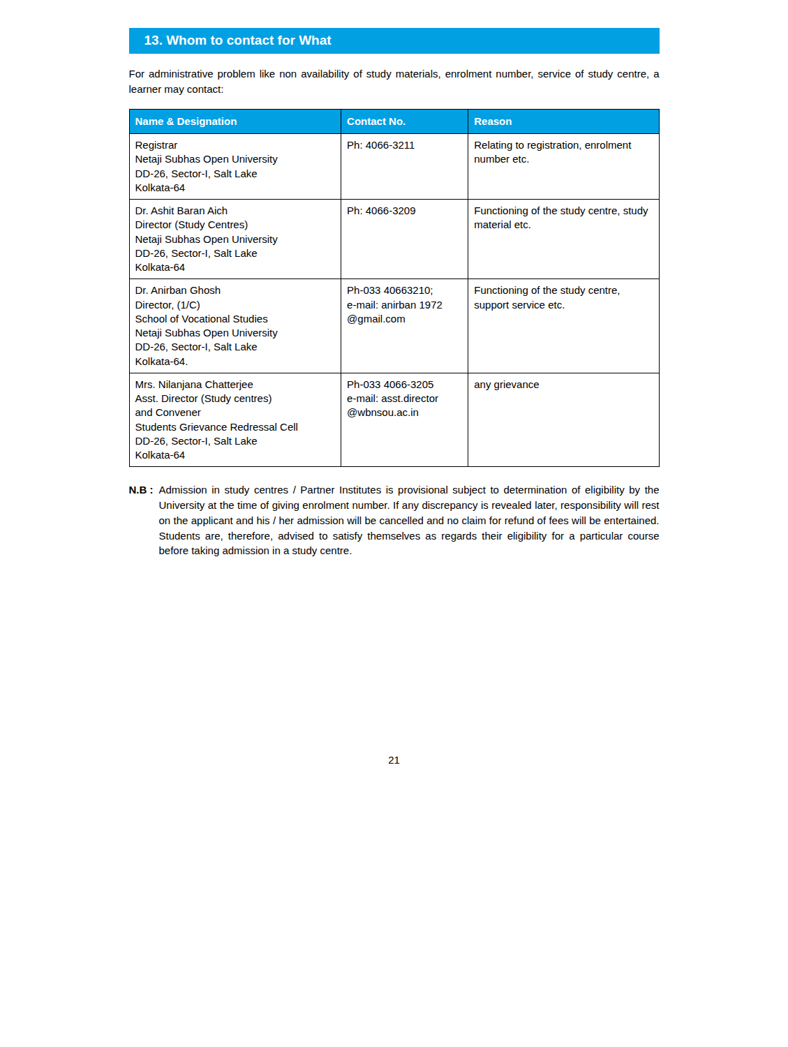13. Whom to contact for What
For administrative problem like non availability of study materials, enrolment number, service of study centre, a learner may contact:
| Name & Designation | Contact No. | Reason |
| --- | --- | --- |
| Registrar Netaji Subhas Open University DD-26, Sector-I, Salt Lake Kolkata-64 | Ph: 4066-3211 | Relating to registration, enrolment number etc. |
| Dr. Ashit Baran Aich Director (Study Centres) Netaji Subhas Open University DD-26, Sector-I, Salt Lake Kolkata-64 | Ph: 4066-3209 | Functioning of the study centre, study material etc. |
| Dr. Anirban Ghosh Director, (1/C) School of Vocational Studies Netaji Subhas Open University DD-26, Sector-I, Salt Lake Kolkata-64. | Ph-033 40663210; e-mail: anirban 1972 @gmail.com | Functioning of the study centre, support service etc. |
| Mrs. Nilanjana Chatterjee Asst. Director (Study centres) and Convener Students Grievance Redressal Cell DD-26, Sector-I, Salt Lake Kolkata-64 | Ph-033 4066-3205 e-mail: asst.director @wbnsou.ac.in | any grievance |
N.B : Admission in study centres / Partner Institutes is provisional subject to determination of eligibility by the University at the time of giving enrolment number. If any discrepancy is revealed later, responsibility will rest on the applicant and his / her admission will be cancelled and no claim for refund of fees will be entertained. Students are, therefore, advised to satisfy themselves as regards their eligibility for a particular course before taking admission in a study centre.
21